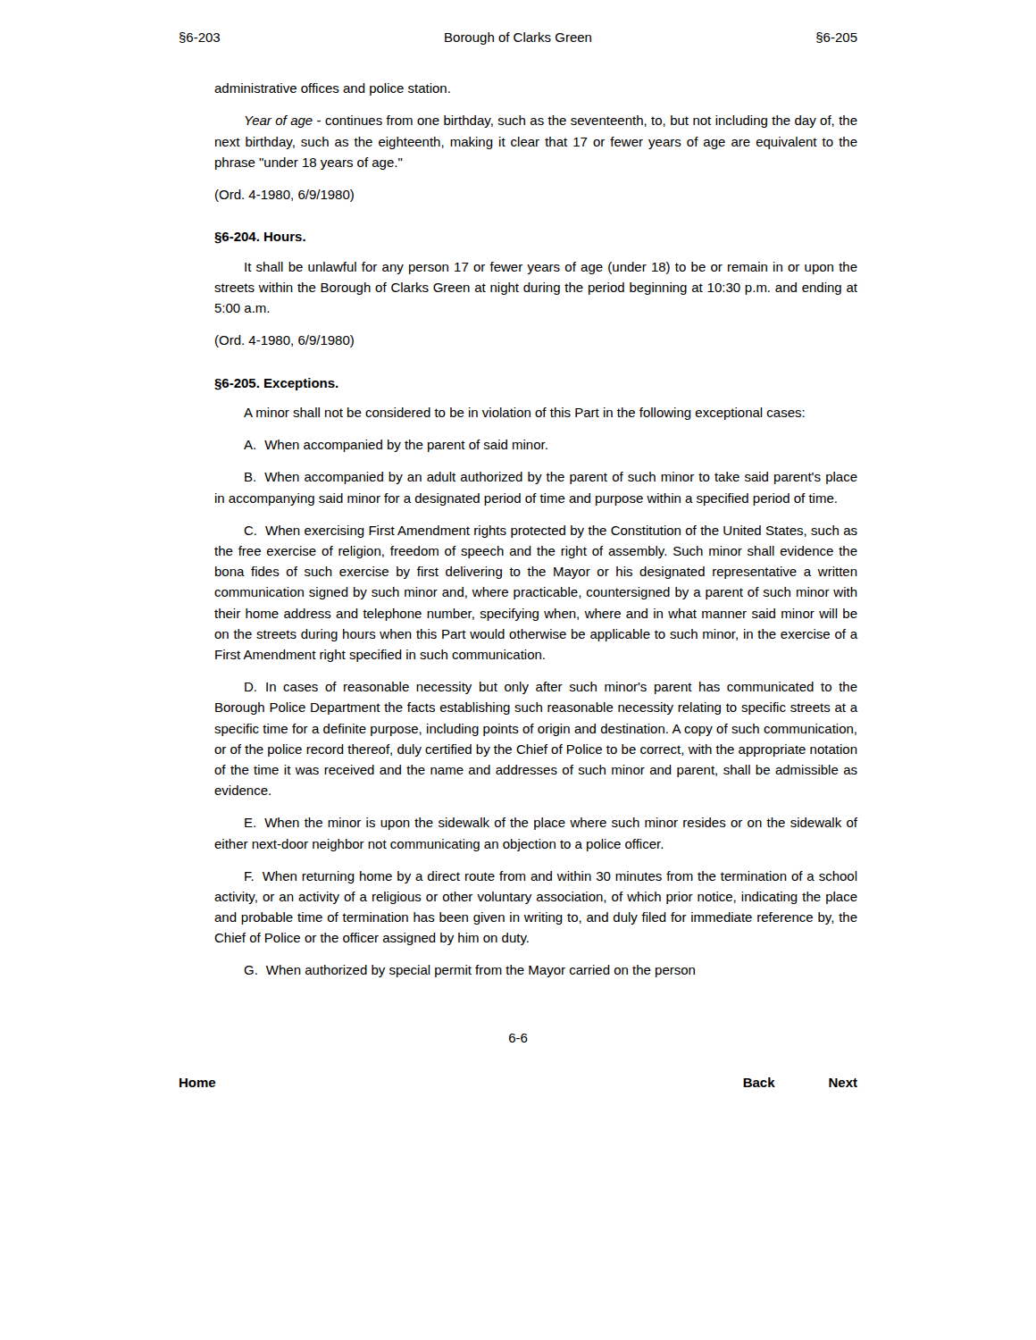§6-203 Borough of Clarks Green §6-205
administrative offices and police station.
Year of age - continues from one birthday, such as the seventeenth, to, but not including the day of, the next birthday, such as the eighteenth, making it clear that 17 or fewer years of age are equivalent to the phrase "under 18 years of age."
(Ord. 4-1980, 6/9/1980)
§6-204. Hours.
It shall be unlawful for any person 17 or fewer years of age (under 18) to be or remain in or upon the streets within the Borough of Clarks Green at night during the period beginning at 10:30 p.m. and ending at 5:00 a.m.
(Ord. 4-1980, 6/9/1980)
§6-205. Exceptions.
A minor shall not be considered to be in violation of this Part in the following exceptional cases:
A. When accompanied by the parent of said minor.
B. When accompanied by an adult authorized by the parent of such minor to take said parent's place in accompanying said minor for a designated period of time and purpose within a specified period of time.
C. When exercising First Amendment rights protected by the Constitution of the United States, such as the free exercise of religion, freedom of speech and the right of assembly. Such minor shall evidence the bona fides of such exercise by first delivering to the Mayor or his designated representative a written communication signed by such minor and, where practicable, countersigned by a parent of such minor with their home address and telephone number, specifying when, where and in what manner said minor will be on the streets during hours when this Part would otherwise be applicable to such minor, in the exercise of a First Amendment right specified in such communication.
D. In cases of reasonable necessity but only after such minor's parent has communicated to the Borough Police Department the facts establishing such reasonable necessity relating to specific streets at a specific time for a definite purpose, including points of origin and destination. A copy of such communication, or of the police record thereof, duly certified by the Chief of Police to be correct, with the appropriate notation of the time it was received and the name and addresses of such minor and parent, shall be admissible as evidence.
E. When the minor is upon the sidewalk of the place where such minor resides or on the sidewalk of either next-door neighbor not communicating an objection to a police officer.
F. When returning home by a direct route from and within 30 minutes from the termination of a school activity, or an activity of a religious or other voluntary association, of which prior notice, indicating the place and probable time of termination has been given in writing to, and duly filed for immediate reference by, the Chief of Police or the officer assigned by him on duty.
G. When authorized by special permit from the Mayor carried on the person
6-6
Home Back Next